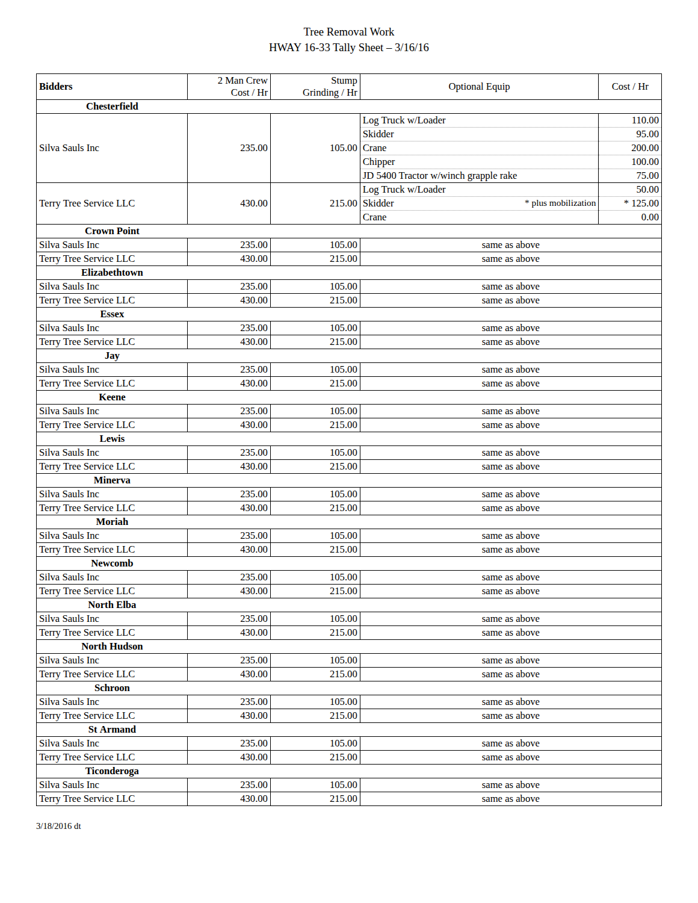Tree Removal Work
HWAY 16-33 Tally Sheet – 3/16/16
| Bidders | 2 Man Crew Cost / Hr | Stump Grinding / Hr | Optional Equip | Cost / Hr |
| --- | --- | --- | --- | --- |
| Chesterfield | | | | |
| Silva Sauls Inc | 235.00 | 105.00 | Log Truck w/Loader | 110.00 |
| Skidder | 95.00 |
| Crane | 200.00 |
| Chipper | 100.00 |
| JD 5400 Tractor w/winch grapple rake | 75.00 |
| Terry Tree Service LLC | 430.00 | 215.00 | Log Truck w/Loader | 50.00 |
| Skidder * plus mobilization | * 125.00 |
| Crane | 0.00 |
| Crown Point | | | | |
| Silva Sauls Inc | 235.00 | 105.00 | same as above |
| Terry Tree Service LLC | 430.00 | 215.00 | same as above |
| Elizabethtown | | | | |
| Silva Sauls Inc | 235.00 | 105.00 | same as above |
| Terry Tree Service LLC | 430.00 | 215.00 | same as above |
| Essex | | | | |
| Silva Sauls Inc | 235.00 | 105.00 | same as above |
| Terry Tree Service LLC | 430.00 | 215.00 | same as above |
| Jay | | | | |
| Silva Sauls Inc | 235.00 | 105.00 | same as above |
| Terry Tree Service LLC | 430.00 | 215.00 | same as above |
| Keene | | | | |
| Silva Sauls Inc | 235.00 | 105.00 | same as above |
| Terry Tree Service LLC | 430.00 | 215.00 | same as above |
| Lewis | | | | |
| Silva Sauls Inc | 235.00 | 105.00 | same as above |
| Terry Tree Service LLC | 430.00 | 215.00 | same as above |
| Minerva | | | | |
| Silva Sauls Inc | 235.00 | 105.00 | same as above |
| Terry Tree Service LLC | 430.00 | 215.00 | same as above |
| Moriah | | | | |
| Silva Sauls Inc | 235.00 | 105.00 | same as above |
| Terry Tree Service LLC | 430.00 | 215.00 | same as above |
| Newcomb | | | | |
| Silva Sauls Inc | 235.00 | 105.00 | same as above |
| Terry Tree Service LLC | 430.00 | 215.00 | same as above |
| North Elba | | | | |
| Silva Sauls Inc | 235.00 | 105.00 | same as above |
| Terry Tree Service LLC | 430.00 | 215.00 | same as above |
| North Hudson | | | | |
| Silva Sauls Inc | 235.00 | 105.00 | same as above |
| Terry Tree Service LLC | 430.00 | 215.00 | same as above |
| Schroon | | | | |
| Silva Sauls Inc | 235.00 | 105.00 | same as above |
| Terry Tree Service LLC | 430.00 | 215.00 | same as above |
| St Armand | | | | |
| Silva Sauls Inc | 235.00 | 105.00 | same as above |
| Terry Tree Service LLC | 430.00 | 215.00 | same as above |
| Ticonderoga | | | | |
| Silva Sauls Inc | 235.00 | 105.00 | same as above |
| Terry Tree Service LLC | 430.00 | 215.00 | same as above |
3/18/2016 dt